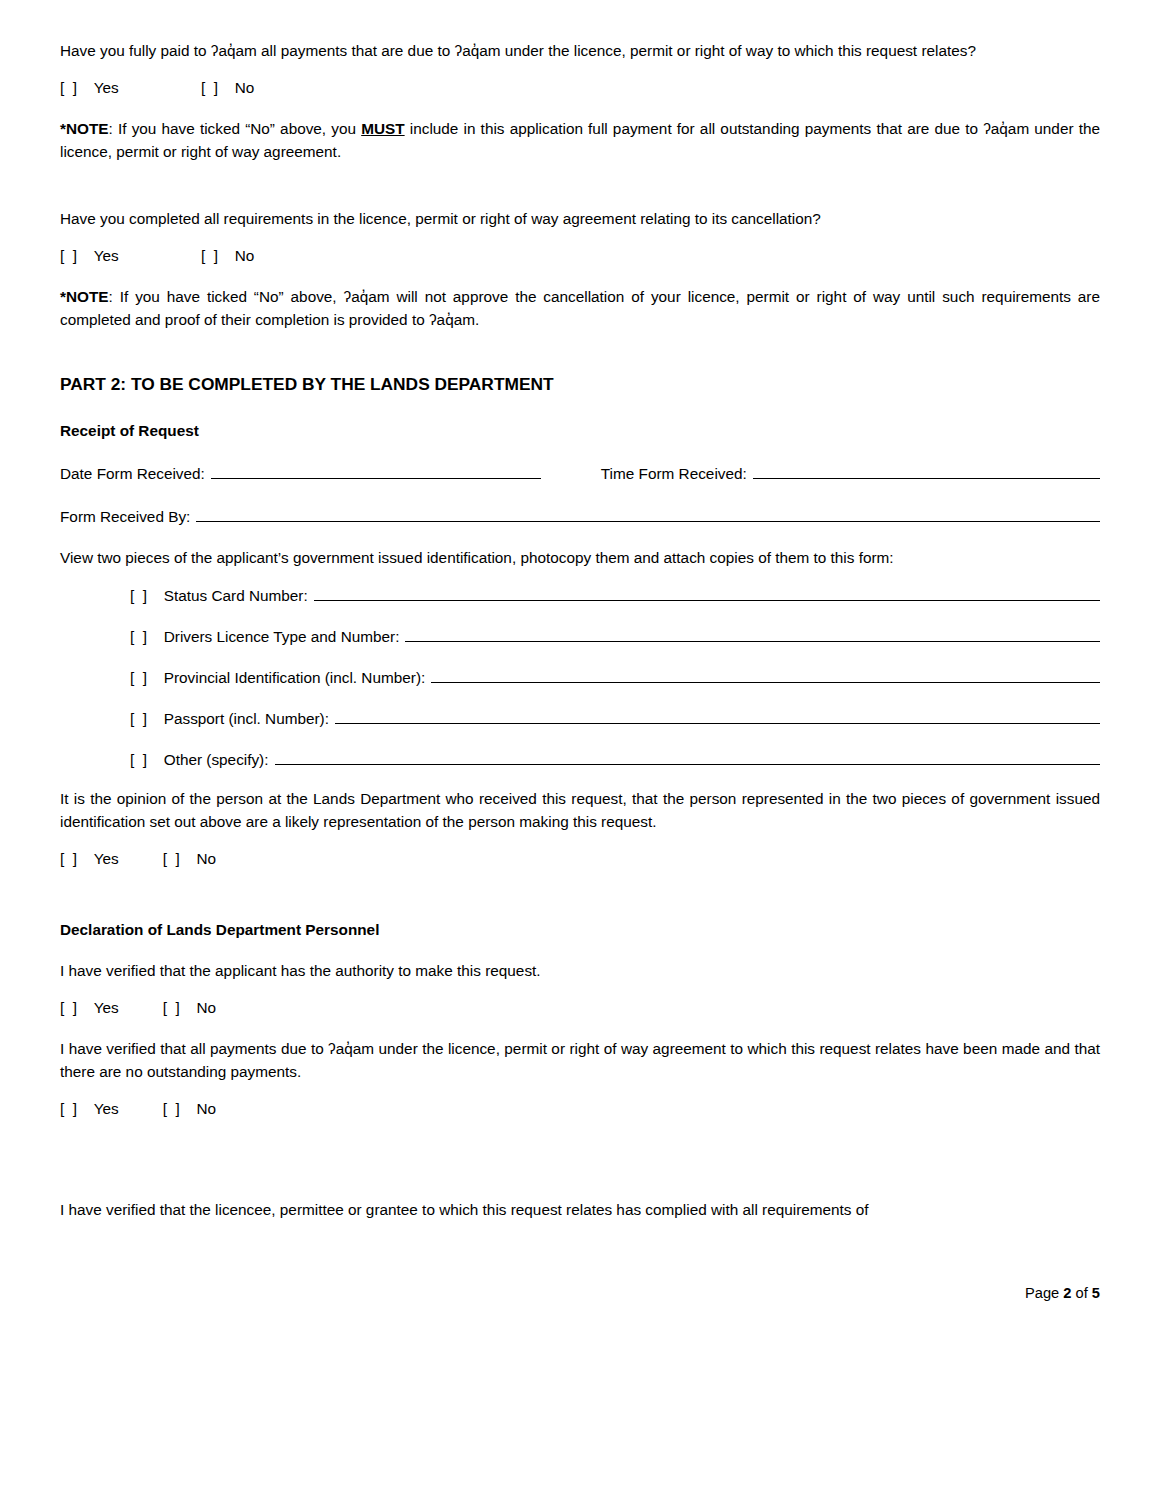Have you fully paid to ʔaq̓am all payments that are due to ʔaq̓am under the licence, permit or right of way to which this request relates?
[ ] Yes[ ] No
*NOTE: If you have ticked “No” above, you MUST include in this application full payment for all outstanding payments that are due to ʔaq̓am under the licence, permit or right of way agreement.
Have you completed all requirements in the licence, permit or right of way agreement relating to its cancellation?
[ ] Yes[ ] No
*NOTE: If you have ticked “No” above, ʔaq̓am will not approve the cancellation of your licence, permit or right of way until such requirements are completed and proof of their completion is provided to ʔaq̓am.
PART 2: TO BE COMPLETED BY THE LANDS DEPARTMENT
Receipt of Request
Date Form Received: Time Form Received:
Form Received By:
View two pieces of the applicant’s government issued identification, photocopy them and attach copies of them to this form:
[ ] Status Card Number:
[ ] Drivers Licence Type and Number:
[ ] Provincial Identification (incl. Number):
[ ] Passport (incl. Number):
[ ] Other (specify):
It is the opinion of the person at the Lands Department who received this request, that the person represented in the two pieces of government issued identification set out above are a likely representation of the person making this request.
[ ] Yes[ ] No
Declaration of Lands Department Personnel
I have verified that the applicant has the authority to make this request.
[ ] Yes[ ] No
I have verified that all payments due to ʔaq̓am under the licence, permit or right of way agreement to which this request relates have been made and that there are no outstanding payments.
[ ] Yes[ ] No
I have verified that the licencee, permittee or grantee to which this request relates has complied with all requirements of
Page 2 of 5